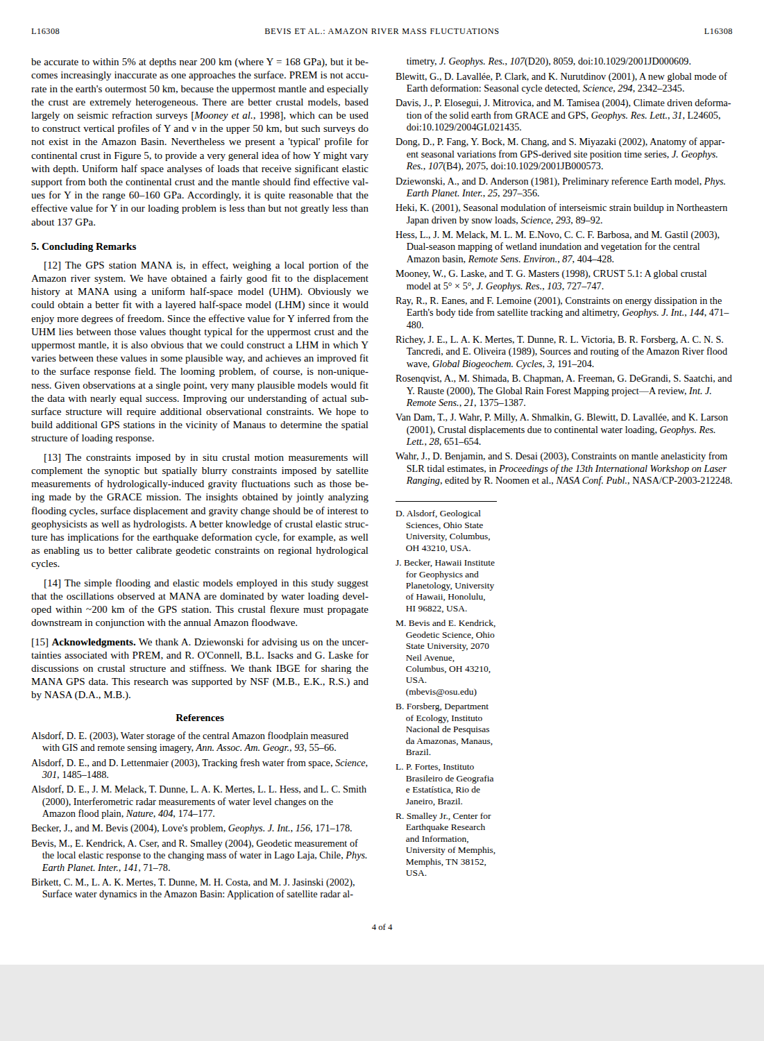L16308 BEVIS ET AL.: AMAZON RIVER MASS FLUCTUATIONS L16308
be accurate to within 5% at depths near 200 km (where Y = 168 GPa), but it becomes increasingly inaccurate as one approaches the surface. PREM is not accurate in the earth's outermost 50 km, because the uppermost mantle and especially the crust are extremely heterogeneous. There are better crustal models, based largely on seismic refraction surveys [Mooney et al., 1998], which can be used to construct vertical profiles of Y and ν in the upper 50 km, but such surveys do not exist in the Amazon Basin. Nevertheless we present a 'typical' profile for continental crust in Figure 5, to provide a very general idea of how Y might vary with depth. Uniform half space analyses of loads that receive significant elastic support from both the continental crust and the mantle should find effective values for Y in the range 60–160 GPa. Accordingly, it is quite reasonable that the effective value for Y in our loading problem is less than but not greatly less than about 137 GPa.
5. Concluding Remarks
[12] The GPS station MANA is, in effect, weighing a local portion of the Amazon river system. We have obtained a fairly good fit to the displacement history at MANA using a uniform half-space model (UHM). Obviously we could obtain a better fit with a layered half-space model (LHM) since it would enjoy more degrees of freedom. Since the effective value for Y inferred from the UHM lies between those values thought typical for the uppermost crust and the uppermost mantle, it is also obvious that we could construct a LHM in which Y varies between these values in some plausible way, and achieves an improved fit to the surface response field. The looming problem, of course, is non-uniqueness. Given observations at a single point, very many plausible models would fit the data with nearly equal success. Improving our understanding of actual subsurface structure will require additional observational constraints. We hope to build additional GPS stations in the vicinity of Manaus to determine the spatial structure of loading response.
[13] The constraints imposed by in situ crustal motion measurements will complement the synoptic but spatially blurry constraints imposed by satellite measurements of hydrologically-induced gravity fluctuations such as those being made by the GRACE mission. The insights obtained by jointly analyzing flooding cycles, surface displacement and gravity change should be of interest to geophysicists as well as hydrologists. A better knowledge of crustal elastic structure has implications for the earthquake deformation cycle, for example, as well as enabling us to better calibrate geodetic constraints on regional hydrological cycles.
[14] The simple flooding and elastic models employed in this study suggest that the oscillations observed at MANA are dominated by water loading developed within ~200 km of the GPS station. This crustal flexure must propagate downstream in conjunction with the annual Amazon floodwave.
[15] Acknowledgments. We thank A. Dziewonski for advising us on the uncertainties associated with PREM, and R. O'Connell, B.L. Isacks and G. Laske for discussions on crustal structure and stiffness. We thank IBGE for sharing the MANA GPS data. This research was supported by NSF (M.B., E.K., R.S.) and by NASA (D.A., M.B.).
References
Alsdorf, D. E. (2003), Water storage of the central Amazon floodplain measured with GIS and remote sensing imagery, Ann. Assoc. Am. Geogr., 93, 55–66.
Alsdorf, D. E., and D. Lettenmaier (2003), Tracking fresh water from space, Science, 301, 1485–1488.
Alsdorf, D. E., J. M. Melack, T. Dunne, L. A. K. Mertes, L. L. Hess, and L. C. Smith (2000), Interferometric radar measurements of water level changes on the Amazon flood plain, Nature, 404, 174–177.
Becker, J., and M. Bevis (2004), Love's problem, Geophys. J. Int., 156, 171–178.
Bevis, M., E. Kendrick, A. Cser, and R. Smalley (2004), Geodetic measurement of the local elastic response to the changing mass of water in Lago Laja, Chile, Phys. Earth Planet. Inter., 141, 71–78.
Birkett, C. M., L. A. K. Mertes, T. Dunne, M. H. Costa, and M. J. Jasinski (2002), Surface water dynamics in the Amazon Basin: Application of satellite radar altimetry, J. Geophys. Res., 107(D20), 8059, doi:10.1029/2001JD000609.
Blewitt, G., D. Lavallée, P. Clark, and K. Nurutdinov (2001), A new global mode of Earth deformation: Seasonal cycle detected, Science, 294, 2342–2345.
Davis, J., P. Elosegui, J. Mitrovica, and M. Tamisea (2004), Climate driven deformation of the solid earth from GRACE and GPS, Geophys. Res. Lett., 31, L24605, doi:10.1029/2004GL021435.
Dong, D., P. Fang, Y. Bock, M. Chang, and S. Miyazaki (2002), Anatomy of apparent seasonal variations from GPS-derived site position time series, J. Geophys. Res., 107(B4), 2075, doi:10.1029/2001JB000573.
Dziewonski, A., and D. Anderson (1981), Preliminary reference Earth model, Phys. Earth Planet. Inter., 25, 297–356.
Heki, K. (2001), Seasonal modulation of interseismic strain buildup in Northeastern Japan driven by snow loads, Science, 293, 89–92.
Hess, L., J. M. Melack, M. L. M. E.Novo, C. C. F. Barbosa, and M. Gastil (2003), Dual-season mapping of wetland inundation and vegetation for the central Amazon basin, Remote Sens. Environ., 87, 404–428.
Mooney, W., G. Laske, and T. G. Masters (1998), CRUST 5.1: A global crustal model at 5° × 5°, J. Geophys. Res., 103, 727–747.
Ray, R., R. Eanes, and F. Lemoine (2001), Constraints on energy dissipation in the Earth's body tide from satellite tracking and altimetry, Geophys. J. Int., 144, 471–480.
Richey, J. E., L. A. K. Mertes, T. Dunne, R. L. Victoria, B. R. Forsberg, A. C. N. S. Tancredi, and E. Oliveira (1989), Sources and routing of the Amazon River flood wave, Global Biogeochem. Cycles, 3, 191–204.
Rosenqvist, A., M. Shimada, B. Chapman, A. Freeman, G. DeGrandi, S. Saatchi, and Y. Rauste (2000), The Global Rain Forest Mapping project—A review, Int. J. Remote Sens., 21, 1375–1387.
Van Dam, T., J. Wahr, P. Milly, A. Shmalkin, G. Blewitt, D. Lavallée, and K. Larson (2001), Crustal displacements due to continental water loading, Geophys. Res. Lett., 28, 651–654.
Wahr, J., D. Benjamin, and S. Desai (2003), Constraints on mantle anelasticity from SLR tidal estimates, in Proceedings of the 13th International Workshop on Laser Ranging, edited by R. Noomen et al., NASA Conf. Publ., NASA/CP-2003-212248.
D. Alsdorf, Geological Sciences, Ohio State University, Columbus, OH 43210, USA.
J. Becker, Hawaii Institute for Geophysics and Planetology, University of Hawaii, Honolulu, HI 96822, USA.
M. Bevis and E. Kendrick, Geodetic Science, Ohio State University, 2070 Neil Avenue, Columbus, OH 43210, USA. (mbevis@osu.edu)
B. Forsberg, Department of Ecology, Instituto Nacional de Pesquisas da Amazonas, Manaus, Brazil.
L. P. Fortes, Instituto Brasileiro de Geografia e Estatística, Rio de Janeiro, Brazil.
R. Smalley Jr., Center for Earthquake Research and Information, University of Memphis, Memphis, TN 38152, USA.
4 of 4